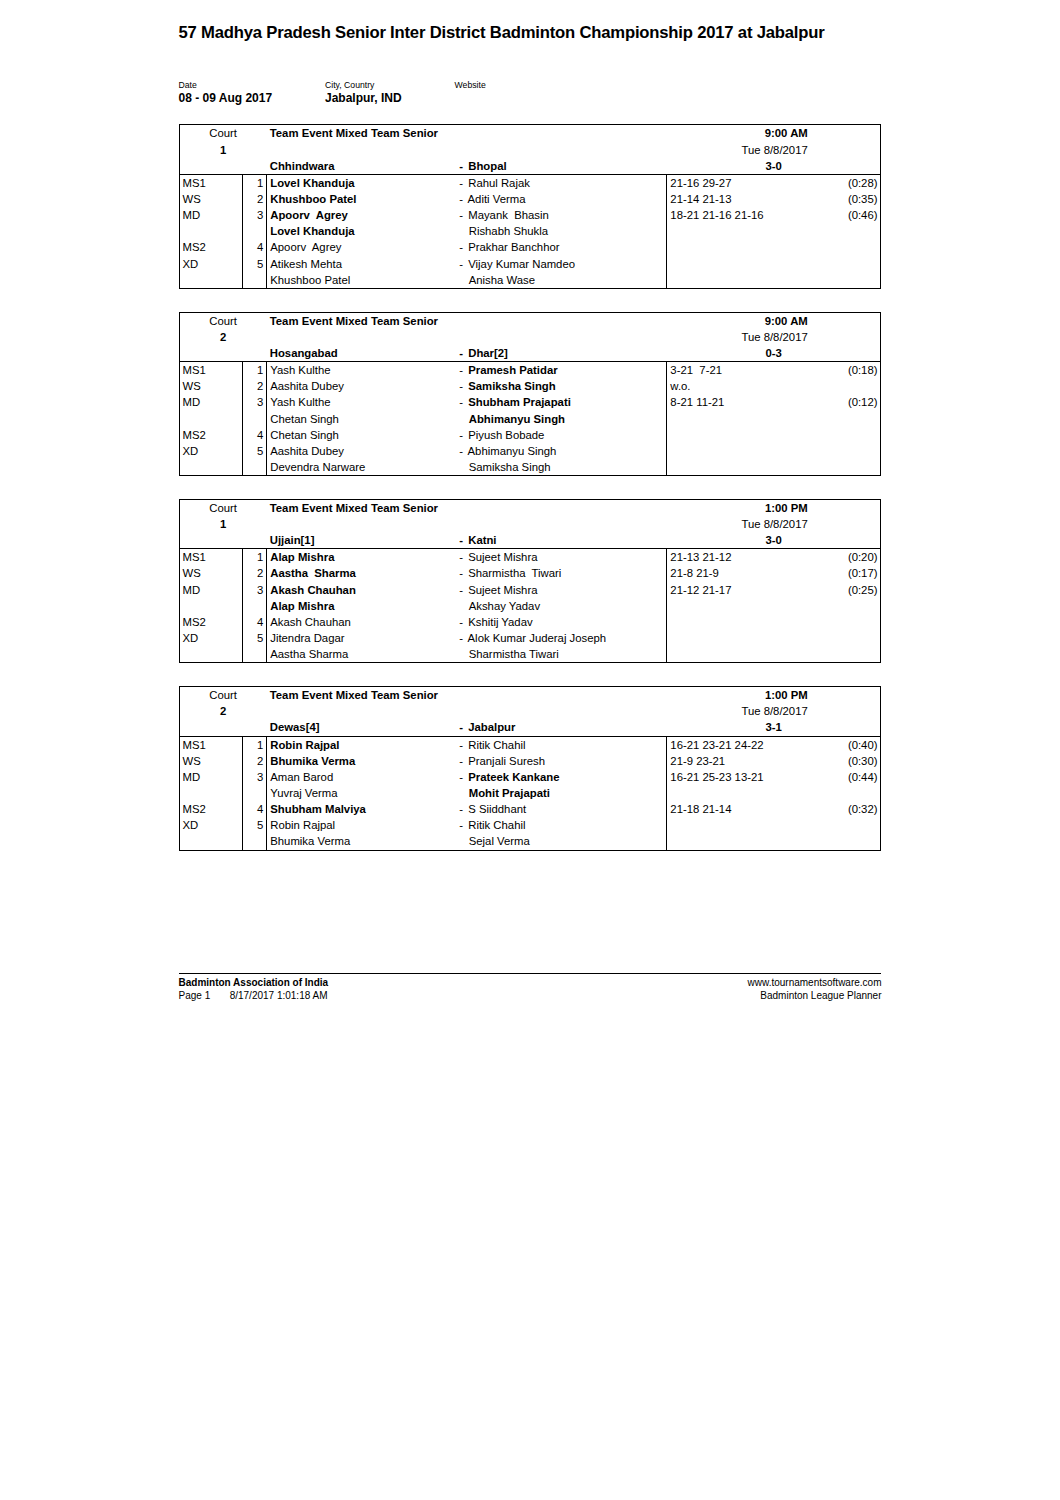57 Madhya Pradesh Senior Inter District Badminton Championship 2017 at Jabalpur
Date
08 - 09 Aug 2017
City, Country
Jabalpur, IND
Website
| Court | Team Event Mixed Team Senior | 9:00 AM | |
| 1 | | | Tue 8/8/2017 | |
| | | Chhindwara | - Bhopal | 3-0 |
| MS1 | 1 | Lovel Khanduja | - Rahul Rajak | 21-16 29-27 | (0:28) |
| WS | 2 | Khushboo Patel | - Aditi Verma | 21-14 21-13 | (0:35) |
| MD | 3 | Apoorv Agrey | - Mayank Bhasin | 18-21 21-16 21-16 | (0:46) |
| | | Lovel Khanduja | Rishabh Shukla | | |
| MS2 | 4 | Apoorv Agrey | - Prakhar Banchhor | | |
| XD | 5 | Atikesh Mehta | - Vijay Kumar Namdeo | | |
| | | Khushboo Patel | Anisha Wase | | |
| Court | Team Event Mixed Team Senior | 9:00 AM | |
| 2 | | | Tue 8/8/2017 | |
| | | Hosangabad | - Dhar[2] | 0-3 |
| MS1 | 1 | Yash Kulthe | - Pramesh Patidar | 3-21 7-21 | (0:18) |
| WS | 2 | Aashita Dubey | - Samiksha Singh | w.o. | |
| MD | 3 | Yash Kulthe | - Shubham Prajapati | 8-21 11-21 | (0:12) |
| | | Chetan Singh | Abhimanyu Singh | | |
| MS2 | 4 | Chetan Singh | - Piyush Bobade | | |
| XD | 5 | Aashita Dubey | - Abhimanyu Singh | | |
| | | Devendra Narware | Samiksha Singh | | |
| Court | Team Event Mixed Team Senior | 1:00 PM | |
| 1 | | | Tue 8/8/2017 | |
| | | Ujjain[1] | - Katni | 3-0 |
| MS1 | 1 | Alap Mishra | - Sujeet Mishra | 21-13 21-12 | (0:20) |
| WS | 2 | Aastha Sharma | - Sharmistha Tiwari | 21-8 21-9 | (0:17) |
| MD | 3 | Akash Chauhan | - Sujeet Mishra | 21-12 21-17 | (0:25) |
| | | Alap Mishra | Akshay Yadav | | |
| MS2 | 4 | Akash Chauhan | - Kshitij Yadav | | |
| XD | 5 | Jitendra Dagar | - Alok Kumar Juderaj Joseph | | |
| | | Aastha Sharma | Sharmistha Tiwari | | |
| Court | Team Event Mixed Team Senior | 1:00 PM | |
| 2 | | | Tue 8/8/2017 | |
| | | Dewas[4] | - Jabalpur | 3-1 |
| MS1 | 1 | Robin Rajpal | - Ritik Chahil | 16-21 23-21 24-22 | (0:40) |
| WS | 2 | Bhumika Verma | - Pranjali Suresh | 21-9 23-21 | (0:30) |
| MD | 3 | Aman Barod | - Prateek Kankane | 16-21 25-23 13-21 | (0:44) |
| | | Yuvraj Verma | Mohit Prajapati | | |
| MS2 | 4 | Shubham Malviya | - S Siiddhant | 21-18 21-14 | (0:32) |
| XD | 5 | Robin Rajpal | - Ritik Chahil | | |
| | | Bhumika Verma | Sejal Verma | | |
Badminton Association of India
Page 1 8/17/2017 1:01:18 AM
www.tournamentsoftware.com
Badminton League Planner